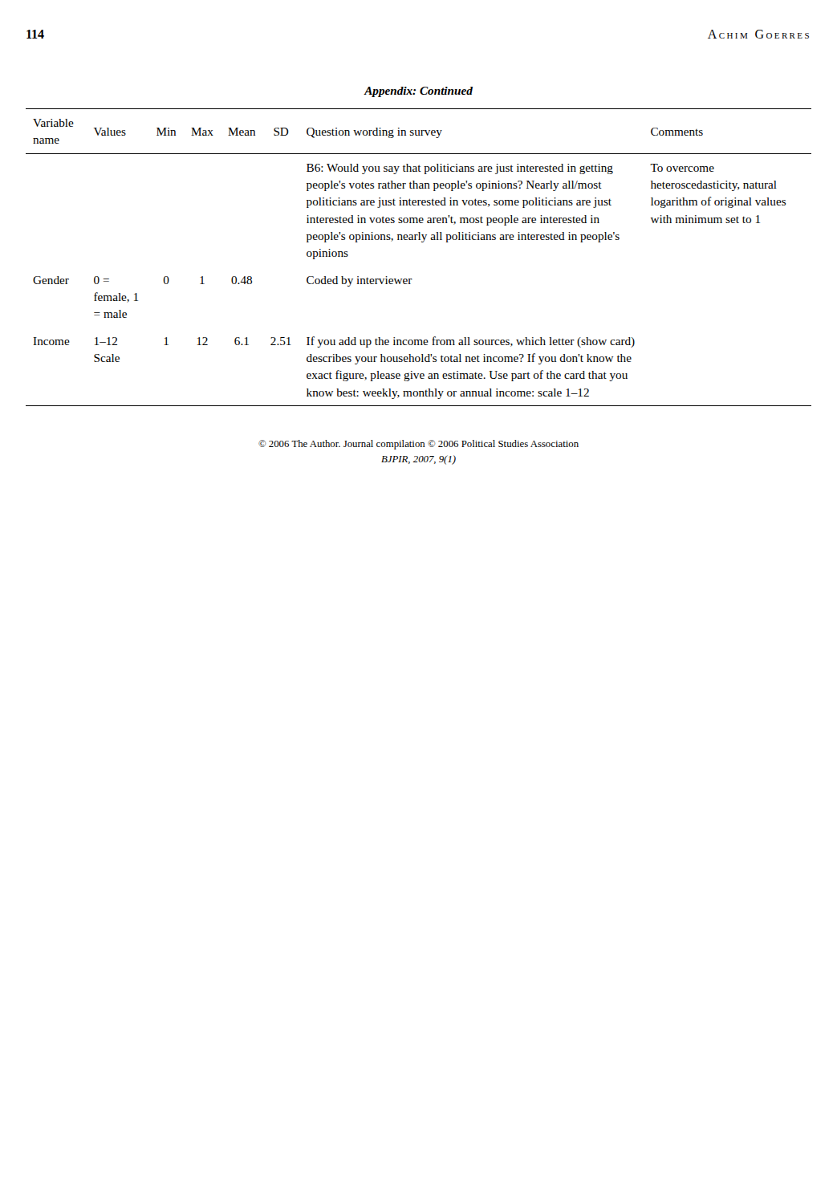114 Achim Goerres
Appendix: Continued
| Variable name | Values | Min | Max | Mean | SD | Question wording in survey | Comments |
| --- | --- | --- | --- | --- | --- | --- | --- |
| | | | | | | B6: Would you say that politicians are just interested in getting people's votes rather than people's opinions? Nearly all/most politicians are just interested in votes, some politicians are just interested in votes some aren't, most people are interested in people's opinions, nearly all politicians are interested in people's opinions | To overcome heteroscedasticity, natural logarithm of original values with minimum set to 1 |
| Gender | 0 = female, 1 = male | 0 | 1 | 0.48 | | Coded by interviewer | |
| Income | 1–12 Scale | 1 | 12 | 6.1 | 2.51 | If you add up the income from all sources, which letter (show card) describes your household's total net income? If you don't know the exact figure, please give an estimate. Use part of the card that you know best: weekly, monthly or annual income: scale 1–12 | |
© 2006 The Author. Journal compilation © 2006 Political Studies Association
BJPIR, 2007, 9(1)